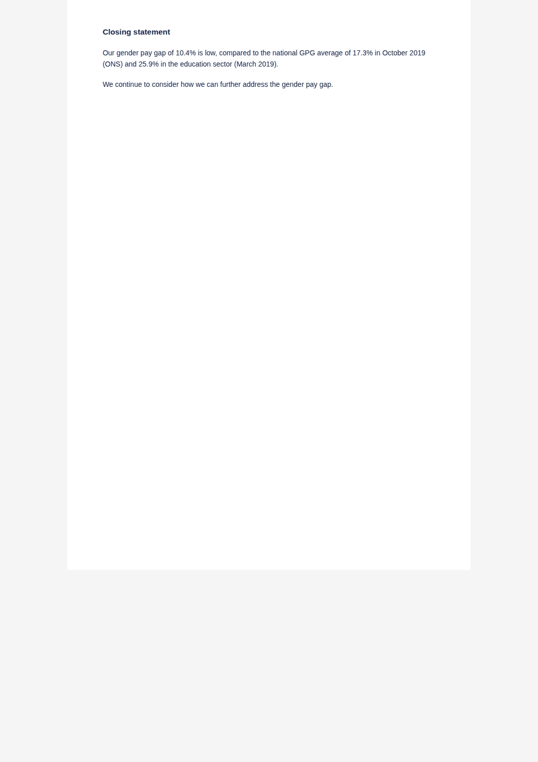Closing statement
Our gender pay gap of 10.4% is low, compared to the national GPG average of 17.3% in October 2019 (ONS) and 25.9% in the education sector (March 2019).
We continue to consider how we can further address the gender pay gap.